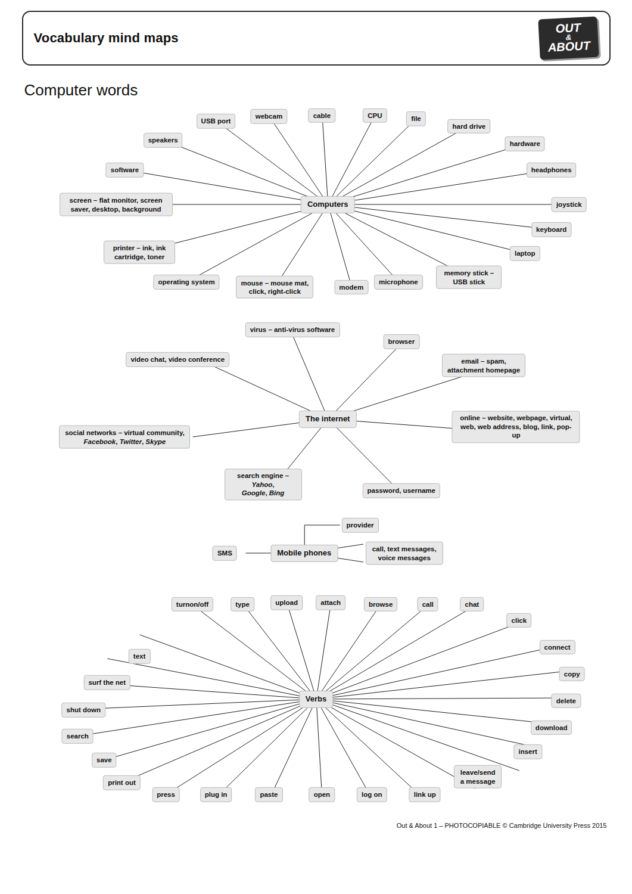Vocabulary mind maps
OUT& ABOUT
Computer words
Computers
USB port
webcam
cable
CPU
file
hard drive
hardware
headphones
joystick
keyboard
laptop
memory stick –
USB stick
microphone
modem
mouse – mouse mat,
click, right-click
operating system
printer – ink, ink
cartridge, toner
screen – flat monitor, screen
saver, desktop, background
software
speakers
The internet
virus – anti-virus software
browser
email – spam,
attachment homepage
online – website, webpage, virtual,
web, web address, blog, link, pop-up
password, username
search engine – Yahoo,
Google, Bing
social networks – virtual community,
Facebook, Twitter, Skype
video chat, video conference
Mobile phones
provider
SMS
call, text messages,
voice messages
Verbs
turnon/off
type
upload
attach
browse
call
chat
click
connect
copy
delete
download
insert
leave/send
a message
link up
log on
open
paste
plug in
press
print out
save
search
shut down
surf the net
text
Out & About 1 – PHOTOCOPIABLE © Cambridge University Press 2015